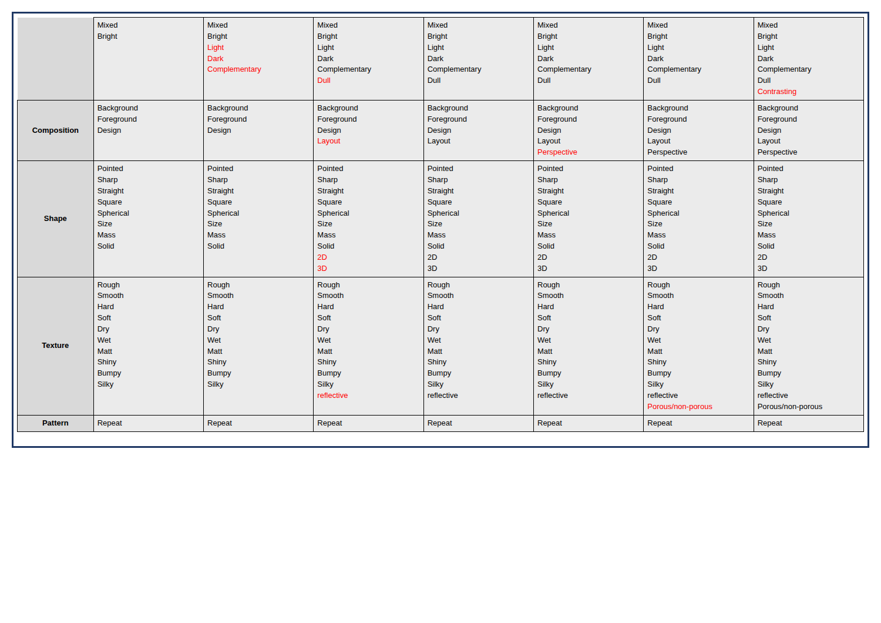| | Mixed Bright | Mixed Bright Light Dark Complementary | Mixed Bright Light Dark Complementary Dull | Mixed Bright Light Dark Complementary Dull | Mixed Bright Light Dark Complementary Dull | Mixed Bright Light Dark Complementary Dull | Mixed Bright Light Dark Complementary Dull Contrasting |
| Composition | Background Foreground Design | Background Foreground Design | Background Foreground Design Layout | Background Foreground Design Layout | Background Foreground Design Layout Perspective | Background Foreground Design Layout Perspective | Background Foreground Design Layout Perspective |
| Shape | Pointed Sharp Straight Square Spherical Size Mass Solid | Pointed Sharp Straight Square Spherical Size Mass Solid | Pointed Sharp Straight Square Spherical Size Mass Solid 2D 3D | Pointed Sharp Straight Square Spherical Size Mass Solid 2D 3D | Pointed Sharp Straight Square Spherical Size Mass Solid 2D 3D | Pointed Sharp Straight Square Spherical Size Mass Solid 2D 3D | Pointed Sharp Straight Square Spherical Size Mass Solid 2D 3D |
| Texture | Rough Smooth Hard Soft Dry Wet Matt Shiny Bumpy Silky | Rough Smooth Hard Soft Dry Wet Matt Shiny Bumpy Silky | Rough Smooth Hard Soft Dry Wet Matt Shiny Bumpy Silky reflective | Rough Smooth Hard Soft Dry Wet Matt Shiny Bumpy Silky reflective | Rough Smooth Hard Soft Dry Wet Matt Shiny Bumpy Silky reflective | Rough Smooth Hard Soft Dry Wet Matt Shiny Bumpy Silky reflective Porous/non-porous | Rough Smooth Hard Soft Dry Wet Matt Shiny Bumpy Silky reflective Porous/non-porous |
| Pattern | Repeat | Repeat | Repeat | Repeat | Repeat | Repeat | Repeat |